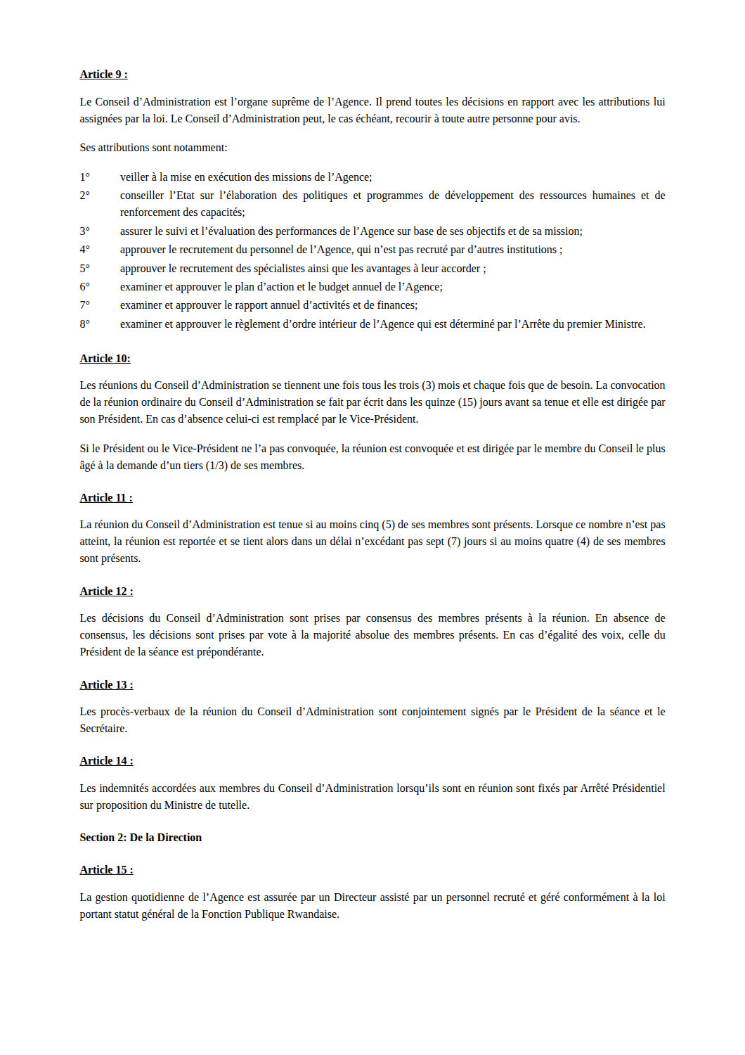Article 9 :
Le Conseil d’Administration est l’organe suprême de l’Agence. Il prend toutes les décisions en rapport avec les attributions lui assignées par la loi. Le Conseil d’Administration peut, le cas échéant, recourir à toute autre personne pour avis.
Ses attributions sont notamment:
| 1° | veiller à la mise en exécution des missions de l’Agence; |
| 2° | conseiller l’Etat sur l’élaboration des politiques et programmes de développement des ressources humaines et de renforcement des capacités; |
| 3° | assurer le suivi et l’évaluation des performances de l’Agence sur base de ses objectifs et de sa mission; |
| 4° | approuver le recrutement du personnel de l’Agence, qui n’est pas recruté par d’autres institutions ; |
| 5° | approuver le recrutement des spécialistes ainsi que les avantages à leur accorder ; |
| 6° | examiner et approuver le plan d’action et le budget annuel de l’Agence; |
| 7° | examiner et approuver le rapport annuel d’activités et de finances; |
| 8° | examiner et approuver le règlement d’ordre intérieur de l’Agence qui est déterminé par l’Arrête du premier Ministre. |
Article 10:
Les réunions du Conseil d’Administration se tiennent une fois tous les trois (3) mois et chaque fois que de besoin. La convocation de la réunion ordinaire du Conseil d’Administration se fait par écrit dans les quinze (15) jours avant sa tenue et elle est dirigée par son Président. En cas d’absence celui-ci est remplacé par le Vice-Président.
Si le Président ou le Vice-Président ne l’a pas convoquée, la réunion est convoquée et est dirigée par le membre du Conseil le plus âgé à la demande d’un tiers (1/3) de ses membres.
Article 11 :
La réunion du Conseil d’Administration est tenue si au moins cinq (5) de ses membres sont présents. Lorsque ce nombre n’est pas atteint, la réunion est reportée et se tient alors dans un délai n’excédant pas sept (7) jours si au moins quatre (4) de ses membres sont présents.
Article 12 :
Les décisions du Conseil d’Administration sont prises par consensus des membres présents à la réunion. En absence de consensus, les décisions sont prises par vote à la majorité absolue des membres présents. En cas d’égalité des voix, celle du Président de la séance est prépondérante.
Article 13 :
Les procès-verbaux de la réunion du Conseil d’Administration sont conjointement signés par le Président de la séance et le Secrétaire.
Article 14 :
Les indemnités accordées aux membres du Conseil d’Administration lorsqu’ils sont en réunion sont fixés par Arrêté Présidentiel sur proposition du Ministre de tutelle.
Section 2: De la Direction
Article 15 :
La gestion quotidienne de l’Agence est assurée par un Directeur assisté par un personnel recruté et géré conformément à la loi portant statut général de la Fonction Publique Rwandaise.